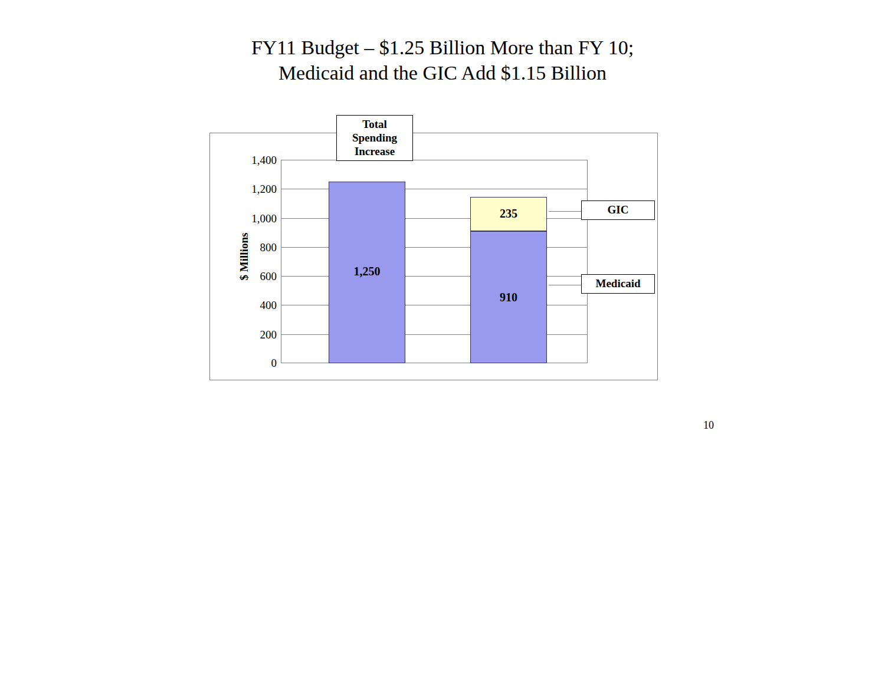FY11 Budget – $1.25 Billion More than FY 10;
Medicaid and the GIC Add $1.15 Billion
$ Millions
1,400
1,200
1,000
800
600
400
200
0
1,250
910
235
Total
Spending
Increase
GIC
Medicaid
10